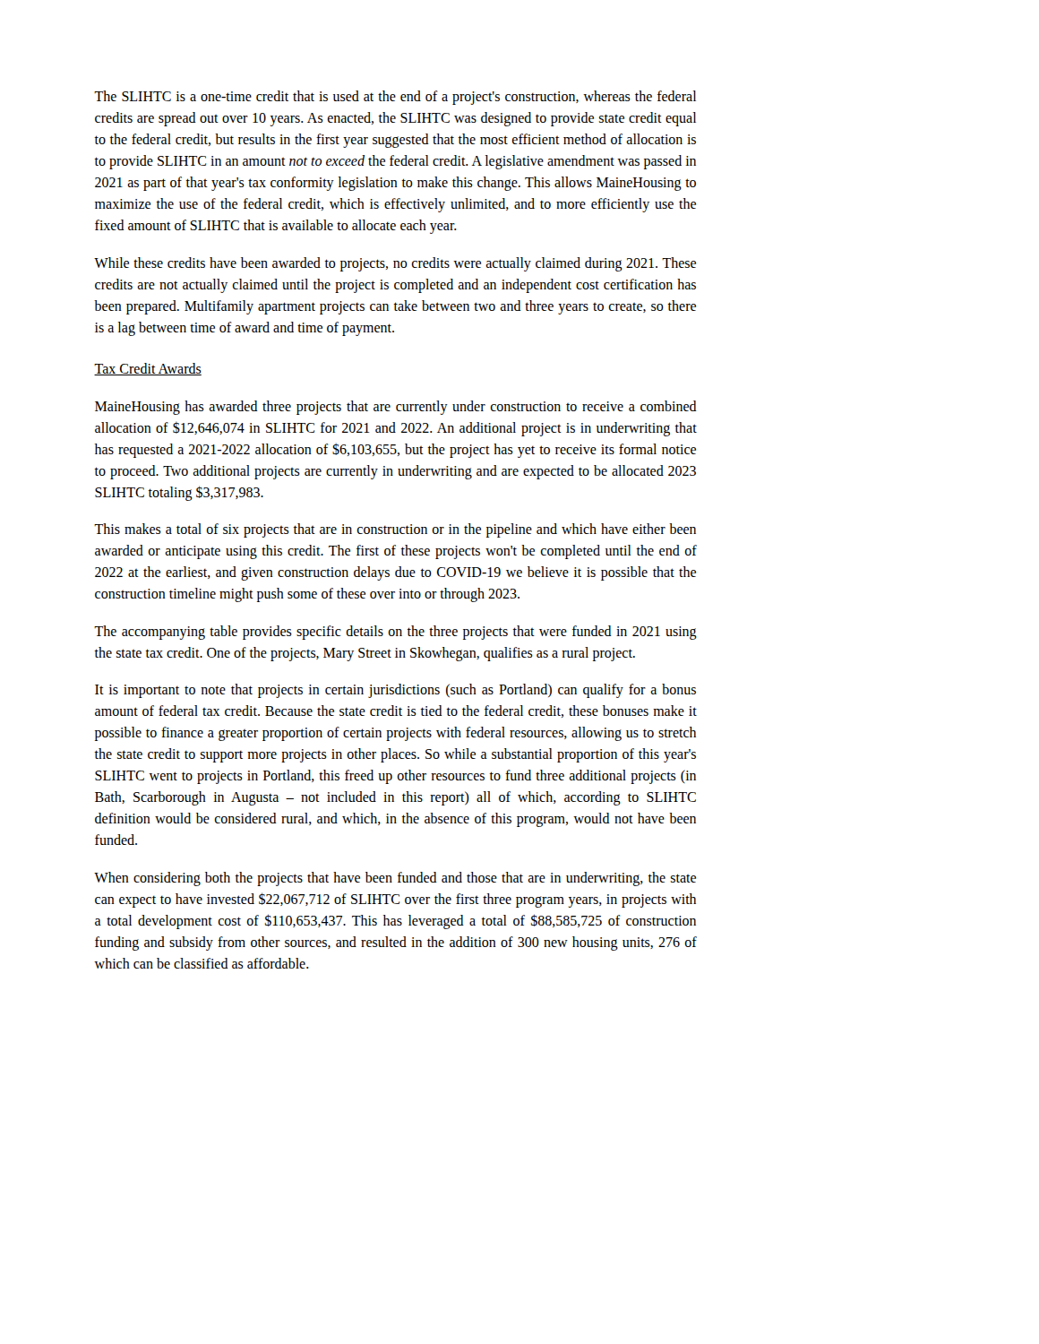The SLIHTC is a one-time credit that is used at the end of a project's construction, whereas the federal credits are spread out over 10 years. As enacted, the SLIHTC was designed to provide state credit equal to the federal credit, but results in the first year suggested that the most efficient method of allocation is to provide SLIHTC in an amount not to exceed the federal credit. A legislative amendment was passed in 2021 as part of that year's tax conformity legislation to make this change. This allows MaineHousing to maximize the use of the federal credit, which is effectively unlimited, and to more efficiently use the fixed amount of SLIHTC that is available to allocate each year.
While these credits have been awarded to projects, no credits were actually claimed during 2021. These credits are not actually claimed until the project is completed and an independent cost certification has been prepared. Multifamily apartment projects can take between two and three years to create, so there is a lag between time of award and time of payment.
Tax Credit Awards
MaineHousing has awarded three projects that are currently under construction to receive a combined allocation of $12,646,074 in SLIHTC for 2021 and 2022. An additional project is in underwriting that has requested a 2021-2022 allocation of $6,103,655, but the project has yet to receive its formal notice to proceed. Two additional projects are currently in underwriting and are expected to be allocated 2023 SLIHTC totaling $3,317,983.
This makes a total of six projects that are in construction or in the pipeline and which have either been awarded or anticipate using this credit. The first of these projects won't be completed until the end of 2022 at the earliest, and given construction delays due to COVID-19 we believe it is possible that the construction timeline might push some of these over into or through 2023.
The accompanying table provides specific details on the three projects that were funded in 2021 using the state tax credit. One of the projects, Mary Street in Skowhegan, qualifies as a rural project.
It is important to note that projects in certain jurisdictions (such as Portland) can qualify for a bonus amount of federal tax credit. Because the state credit is tied to the federal credit, these bonuses make it possible to finance a greater proportion of certain projects with federal resources, allowing us to stretch the state credit to support more projects in other places. So while a substantial proportion of this year's SLIHTC went to projects in Portland, this freed up other resources to fund three additional projects (in Bath, Scarborough in Augusta – not included in this report) all of which, according to SLIHTC definition would be considered rural, and which, in the absence of this program, would not have been funded.
When considering both the projects that have been funded and those that are in underwriting, the state can expect to have invested $22,067,712 of SLIHTC over the first three program years, in projects with a total development cost of $110,653,437. This has leveraged a total of $88,585,725 of construction funding and subsidy from other sources, and resulted in the addition of 300 new housing units, 276 of which can be classified as affordable.